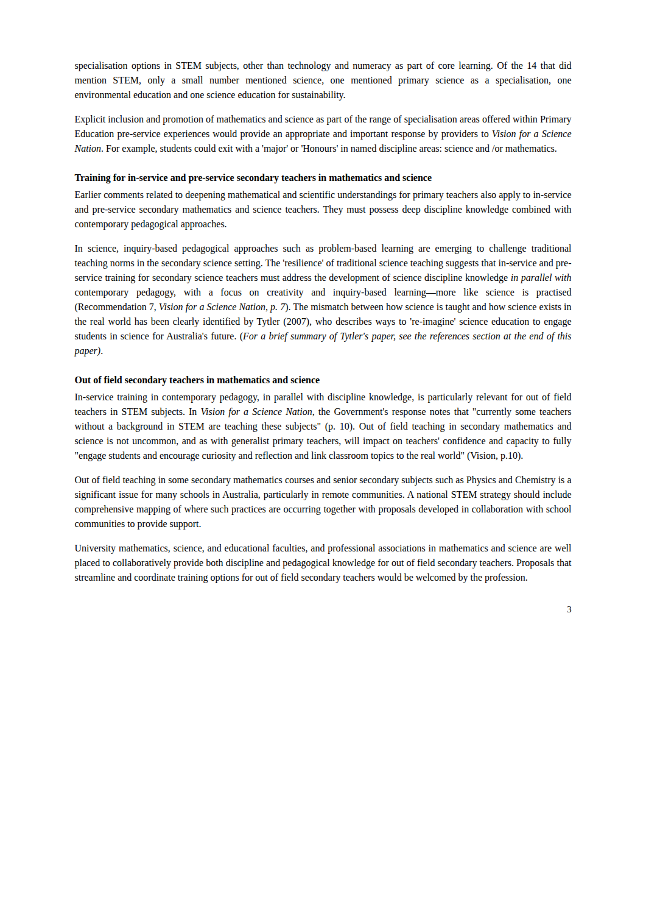specialisation options in STEM subjects, other than technology and numeracy as part of core learning. Of the 14 that did mention STEM, only a small number mentioned science, one mentioned primary science as a specialisation, one environmental education and one science education for sustainability.
Explicit inclusion and promotion of mathematics and science as part of the range of specialisation areas offered within Primary Education pre-service experiences would provide an appropriate and important response by providers to Vision for a Science Nation. For example, students could exit with a 'major' or 'Honours' in named discipline areas: science and /or mathematics.
Training for in-service and pre-service secondary teachers in mathematics and science
Earlier comments related to deepening mathematical and scientific understandings for primary teachers also apply to in-service and pre-service secondary mathematics and science teachers. They must possess deep discipline knowledge combined with contemporary pedagogical approaches.
In science, inquiry-based pedagogical approaches such as problem-based learning are emerging to challenge traditional teaching norms in the secondary science setting. The 'resilience' of traditional science teaching suggests that in-service and pre-service training for secondary science teachers must address the development of science discipline knowledge in parallel with contemporary pedagogy, with a focus on creativity and inquiry-based learning—more like science is practised (Recommendation 7, Vision for a Science Nation, p. 7). The mismatch between how science is taught and how science exists in the real world has been clearly identified by Tytler (2007), who describes ways to 're-imagine' science education to engage students in science for Australia's future. (For a brief summary of Tytler's paper, see the references section at the end of this paper).
Out of field secondary teachers in mathematics and science
In-service training in contemporary pedagogy, in parallel with discipline knowledge, is particularly relevant for out of field teachers in STEM subjects. In Vision for a Science Nation, the Government's response notes that "currently some teachers without a background in STEM are teaching these subjects" (p. 10). Out of field teaching in secondary mathematics and science is not uncommon, and as with generalist primary teachers, will impact on teachers' confidence and capacity to fully "engage students and encourage curiosity and reflection and link classroom topics to the real world" (Vision, p.10).
Out of field teaching in some secondary mathematics courses and senior secondary subjects such as Physics and Chemistry is a significant issue for many schools in Australia, particularly in remote communities. A national STEM strategy should include comprehensive mapping of where such practices are occurring together with proposals developed in collaboration with school communities to provide support.
University mathematics, science, and educational faculties, and professional associations in mathematics and science are well placed to collaboratively provide both discipline and pedagogical knowledge for out of field secondary teachers. Proposals that streamline and coordinate training options for out of field secondary teachers would be welcomed by the profession.
3